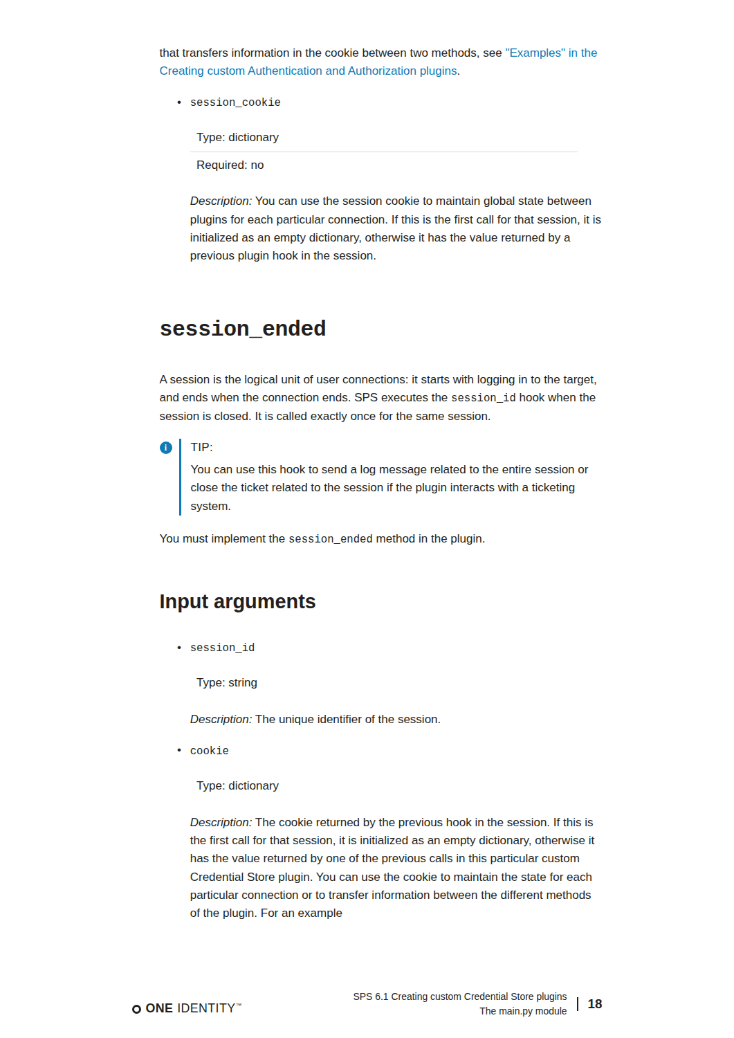that transfers information in the cookie between two methods, see "Examples" in the Creating custom Authentication and Authorization plugins.
session_cookie
Type: dictionary
Required: no
Description: You can use the session cookie to maintain global state between plugins for each particular connection. If this is the first call for that session, it is initialized as an empty dictionary, otherwise it has the value returned by a previous plugin hook in the session.
session_ended
A session is the logical unit of user connections: it starts with logging in to the target, and ends when the connection ends. SPS executes the session_id hook when the session is closed. It is called exactly once for the same session.
i
TIP:
You can use this hook to send a log message related to the entire session or close the ticket related to the session if the plugin interacts with a ticketing system.
You must implement the session_ended method in the plugin.
Input arguments
session_id
Type: string
Description: The unique identifier of the session.
cookie
Type: dictionary
Description: The cookie returned by the previous hook in the session. If this is the first call for that session, it is initialized as an empty dictionary, otherwise it has the value returned by one of the previous calls in this particular custom Credential Store plugin. You can use the cookie to maintain the state for each particular connection or to transfer information between the different methods of the plugin. For an example
ONE IDENTITY™
SPS 6.1 Creating custom Credential Store plugins
The main.py module
18